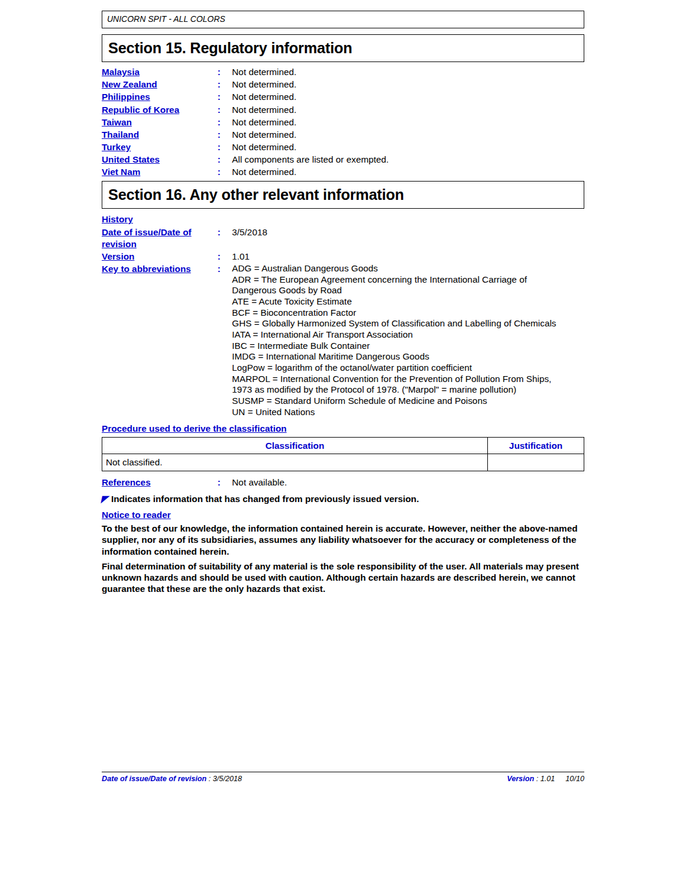UNICORN SPIT - ALL COLORS
Section 15. Regulatory information
| Malaysia | : | Not determined. |
| New Zealand | : | Not determined. |
| Philippines | : | Not determined. |
| Republic of Korea | : | Not determined. |
| Taiwan | : | Not determined. |
| Thailand | : | Not determined. |
| Turkey | : | Not determined. |
| United States | : | All components are listed or exempted. |
| Viet Nam | : | Not determined. |
Section 16. Any other relevant information
History
| Date of issue/Date of revision | : | 3/5/2018 |
| Version | : | 1.01 |
| Key to abbreviations | : | ADG = Australian Dangerous Goods ADR = The European Agreement concerning the International Carriage of Dangerous Goods by Road ATE = Acute Toxicity Estimate BCF = Bioconcentration Factor GHS = Globally Harmonized System of Classification and Labelling of Chemicals IATA = International Air Transport Association IBC = Intermediate Bulk Container IMDG = International Maritime Dangerous Goods LogPow = logarithm of the octanol/water partition coefficient MARPOL = International Convention for the Prevention of Pollution From Ships, 1973 as modified by the Protocol of 1978. ("Marpol" = marine pollution) SUSMP = Standard Uniform Schedule of Medicine and Poisons UN = United Nations |
Procedure used to derive the classification
| Classification | Justification |
| --- | --- |
| Not classified. | |
| References | : | Not available. |
◤Indicates information that has changed from previously issued version.
Notice to reader
To the best of our knowledge, the information contained herein is accurate. However, neither the above-named supplier, nor any of its subsidiaries, assumes any liability whatsoever for the accuracy or completeness of the information contained herein.
Final determination of suitability of any material is the sole responsibility of the user. All materials may present unknown hazards and should be used with caution. Although certain hazards are described herein, we cannot guarantee that these are the only hazards that exist.
Date of issue/Date of revision : 3/5/2018
Version : 1.0110/10